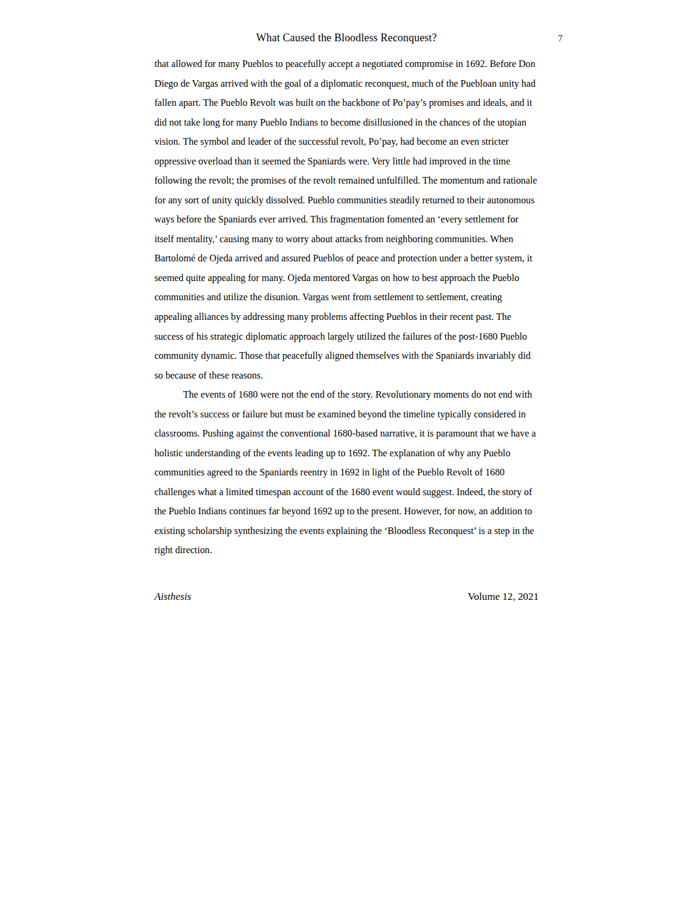What Caused the Bloodless Reconquest? 7
that allowed for many Pueblos to peacefully accept a negotiated compromise in 1692. Before Don Diego de Vargas arrived with the goal of a diplomatic reconquest, much of the Puebloan unity had fallen apart. The Pueblo Revolt was built on the backbone of Po’pay’s promises and ideals, and it did not take long for many Pueblo Indians to become disillusioned in the chances of the utopian vision. The symbol and leader of the successful revolt, Po’pay, had become an even stricter oppressive overload than it seemed the Spaniards were. Very little had improved in the time following the revolt; the promises of the revolt remained unfulfilled. The momentum and rationale for any sort of unity quickly dissolved. Pueblo communities steadily returned to their autonomous ways before the Spaniards ever arrived. This fragmentation fomented an ‘every settlement for itself mentality,’ causing many to worry about attacks from neighboring communities. When Bartolomé de Ojeda arrived and assured Pueblos of peace and protection under a better system, it seemed quite appealing for many. Ojeda mentored Vargas on how to best approach the Pueblo communities and utilize the disunion. Vargas went from settlement to settlement, creating appealing alliances by addressing many problems affecting Pueblos in their recent past. The success of his strategic diplomatic approach largely utilized the failures of the post-1680 Pueblo community dynamic. Those that peacefully aligned themselves with the Spaniards invariably did so because of these reasons.
The events of 1680 were not the end of the story. Revolutionary moments do not end with the revolt’s success or failure but must be examined beyond the timeline typically considered in classrooms. Pushing against the conventional 1680-based narrative, it is paramount that we have a holistic understanding of the events leading up to 1692. The explanation of why any Pueblo communities agreed to the Spaniards reentry in 1692 in light of the Pueblo Revolt of 1680 challenges what a limited timespan account of the 1680 event would suggest. Indeed, the story of the Pueblo Indians continues far beyond 1692 up to the present. However, for now, an addition to existing scholarship synthesizing the events explaining the ‘Bloodless Reconquest’ is a step in the right direction.
Aisthesis Volume 12, 2021